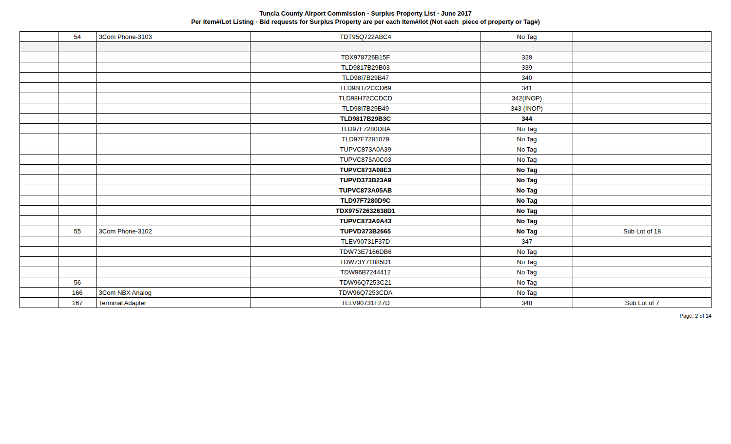Tuncia County Airport Commission - Surplus Property List - June 2017
Per Item#/Lot Listing - Bid requests for Surplus Property are per each Item#/lot (Not each piece of property or Tag#)
| | 54 | 3Com Phone-3103 | TDT95Q722ABC4 | No Tag | |
| | | | TDX978726B15F | 328 | |
| | | | TLD9817B29B03 | 339 | |
| | | | TLD98I7B29B47 | 340 | |
| | | | TLD98H72CCD69 | 341 | |
| | | | TLD98H72CCDCD | 342(INOP) | |
| | | | TLD98I7B29B49 | 343 (INOP) | |
| | | | TLD9817B29B3C | 344 | |
| | | | TLD97F7280DBA | No Tag | |
| | | | TLD97F7281079 | No Tag | |
| | | | TUPVC873A0A39 | No Tag | |
| | | | TUPVC873A0C03 | No Tag | |
| | | | TUPVC873A08E3 | No Tag | |
| | | | TUPVD373B23A9 | No Tag | |
| | | | TUPVC873A05AB | No Tag | |
| | | | TLD97F7280D9C | No Tag | |
| | | | TDX97572632638D1 | No Tag | |
| | | | TUPVC873A0A43 | No Tag | |
| | 55 | 3Com Phone-3102 | TUPVD373B2665 | No Tag | Sub Lot of 18 |
| | | | TLEV90731F37D | 347 | |
| | | | TDW73E7166DB6 | No Tag | |
| | | | TDW73Y71885D1 | No Tag | |
| | | | TDW96B7244412 | No Tag | |
| | 56 | | TDW96Q7253C21 | No Tag | |
| | 166 | 3Com NBX Analog | TDW96Q7253CDA | No Tag | |
| | 167 | Terminal Adapter | TELV90731F27D | 348 | Sub Lot of 7 |
Page: 2 of 14